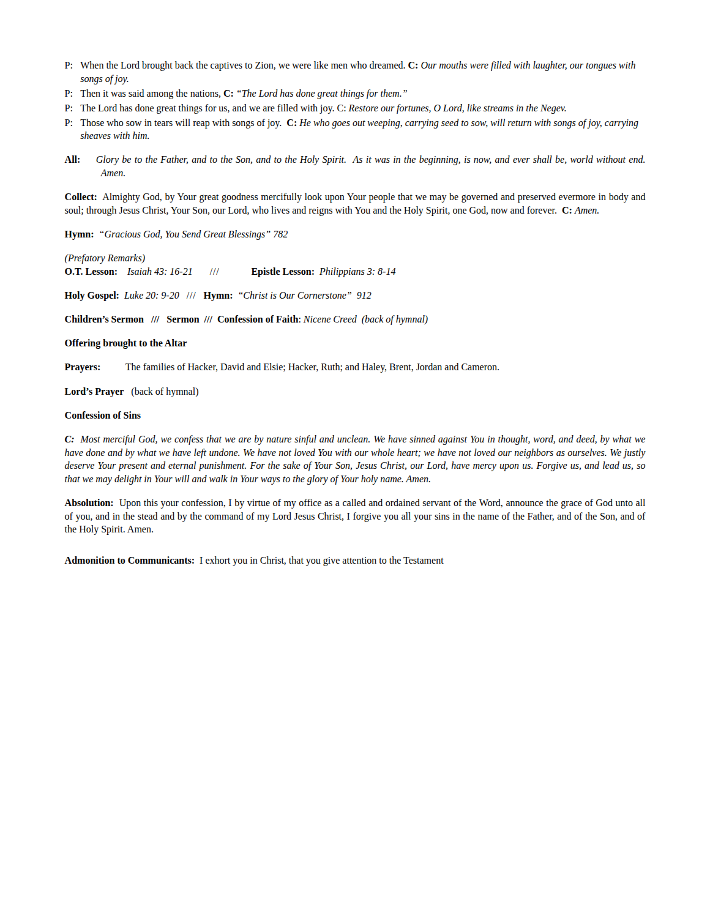P:
When the Lord brought back the captives to Zion, we were like men who dreamed. C: Our mouths were filled with laughter, our tongues with songs of joy.
P:
Then it was said among the nations, C: “The Lord has done great things for them.”
P:
The Lord has done great things for us, and we are filled with joy. C: Restore our fortunes, O Lord, like streams in the Negev.
P:
Those who sow in tears will reap with songs of joy. C: He who goes out weeping, carrying seed to sow, will return with songs of joy, carrying sheaves with him.
All:
Glory be to the Father, and to the Son, and to the Holy Spirit. As it was in the beginning, is now, and ever shall be, world without end. Amen.
Collect: Almighty God, by Your great goodness mercifully look upon Your people that we may be governed and preserved evermore in body and soul; through Jesus Christ, Your Son, our Lord, who lives and reigns with You and the Holy Spirit, one God, now and forever. C: Amen.
Hymn: “Gracious God, You Send Great Blessings” 782
(Prefatory Remarks)
O.T. Lesson: Isaiah 43: 16-21 /// Epistle Lesson: Philippians 3: 8-14
Holy Gospel: Luke 20: 9-20 /// Hymn: “Christ is Our Cornerstone” 912
Children’s Sermon /// Sermon /// Confession of Faith: Nicene Creed (back of hymnal)
Offering brought to the Altar
Prayers:
The families of Hacker, David and Elsie; Hacker, Ruth; and Haley, Brent, Jordan and Cameron.
Lord’s Prayer (back of hymnal)
Confession of Sins
C: Most merciful God, we confess that we are by nature sinful and unclean. We have sinned against You in thought, word, and deed, by what we have done and by what we have left undone. We have not loved You with our whole heart; we have not loved our neighbors as ourselves. We justly deserve Your present and eternal punishment. For the sake of Your Son, Jesus Christ, our Lord, have mercy upon us. Forgive us, and lead us, so that we may delight in Your will and walk in Your ways to the glory of Your holy name. Amen.
Absolution: Upon this your confession, I by virtue of my office as a called and ordained servant of the Word, announce the grace of God unto all of you, and in the stead and by the command of my Lord Jesus Christ, I forgive you all your sins in the name of the Father, and of the Son, and of the Holy Spirit. Amen.
Admonition to Communicants: I exhort you in Christ, that you give attention to the Testament